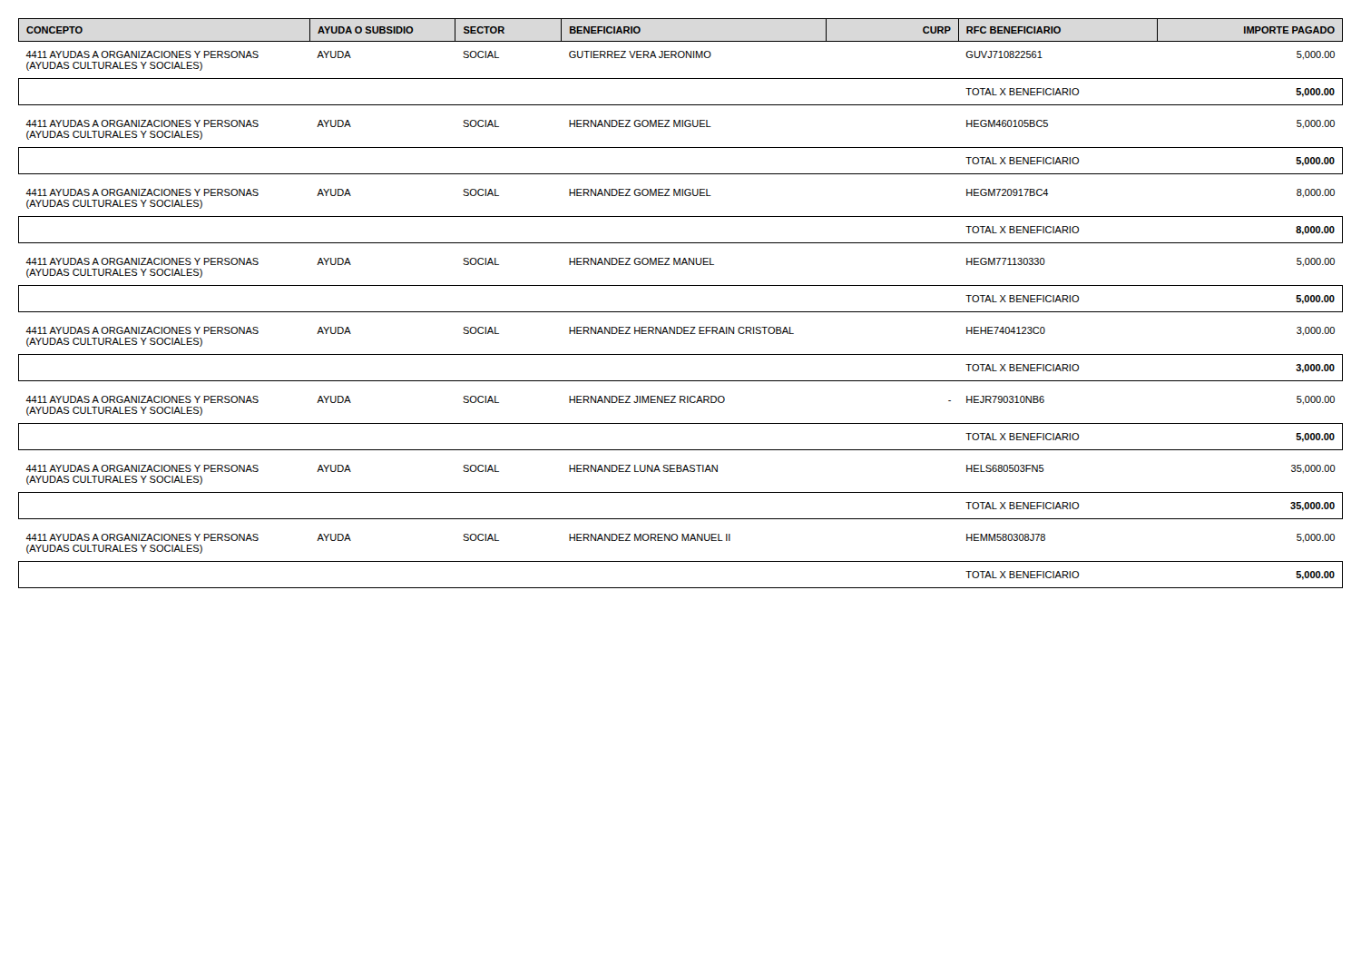| CONCEPTO | AYUDA O SUBSIDIO | SECTOR | BENEFICIARIO | CURP | RFC BENEFICIARIO | IMPORTE PAGADO |
| --- | --- | --- | --- | --- | --- | --- |
| 4411 AYUDAS A ORGANIZACIONES Y PERSONAS (AYUDAS CULTURALES Y SOCIALES) | AYUDA | SOCIAL | GUTIERREZ VERA JERONIMO | | GUVJ710822561 | 5,000.00 |
| | TOTAL X BENEFICIARIO | 5,000.00 |
| 4411 AYUDAS A ORGANIZACIONES Y PERSONAS (AYUDAS CULTURALES Y SOCIALES) | AYUDA | SOCIAL | HERNANDEZ GOMEZ MIGUEL | | HEGM460105BC5 | 5,000.00 |
| | TOTAL X BENEFICIARIO | 5,000.00 |
| 4411 AYUDAS A ORGANIZACIONES Y PERSONAS (AYUDAS CULTURALES Y SOCIALES) | AYUDA | SOCIAL | HERNANDEZ GOMEZ MIGUEL | | HEGM720917BC4 | 8,000.00 |
| | TOTAL X BENEFICIARIO | 8,000.00 |
| 4411 AYUDAS A ORGANIZACIONES Y PERSONAS (AYUDAS CULTURALES Y SOCIALES) | AYUDA | SOCIAL | HERNANDEZ GOMEZ MANUEL | | HEGM771130330 | 5,000.00 |
| | TOTAL X BENEFICIARIO | 5,000.00 |
| 4411 AYUDAS A ORGANIZACIONES Y PERSONAS (AYUDAS CULTURALES Y SOCIALES) | AYUDA | SOCIAL | HERNANDEZ HERNANDEZ EFRAIN CRISTOBAL | | HEHE7404123C0 | 3,000.00 |
| | TOTAL X BENEFICIARIO | 3,000.00 |
| 4411 AYUDAS A ORGANIZACIONES Y PERSONAS (AYUDAS CULTURALES Y SOCIALES) | AYUDA | SOCIAL | HERNANDEZ JIMENEZ RICARDO | - | HEJR790310NB6 | 5,000.00 |
| | TOTAL X BENEFICIARIO | 5,000.00 |
| 4411 AYUDAS A ORGANIZACIONES Y PERSONAS (AYUDAS CULTURALES Y SOCIALES) | AYUDA | SOCIAL | HERNANDEZ LUNA SEBASTIAN | | HELS680503FN5 | 35,000.00 |
| | TOTAL X BENEFICIARIO | 35,000.00 |
| 4411 AYUDAS A ORGANIZACIONES Y PERSONAS (AYUDAS CULTURALES Y SOCIALES) | AYUDA | SOCIAL | HERNANDEZ MORENO MANUEL II | | HEMM580308J78 | 5,000.00 |
| | TOTAL X BENEFICIARIO | 5,000.00 |